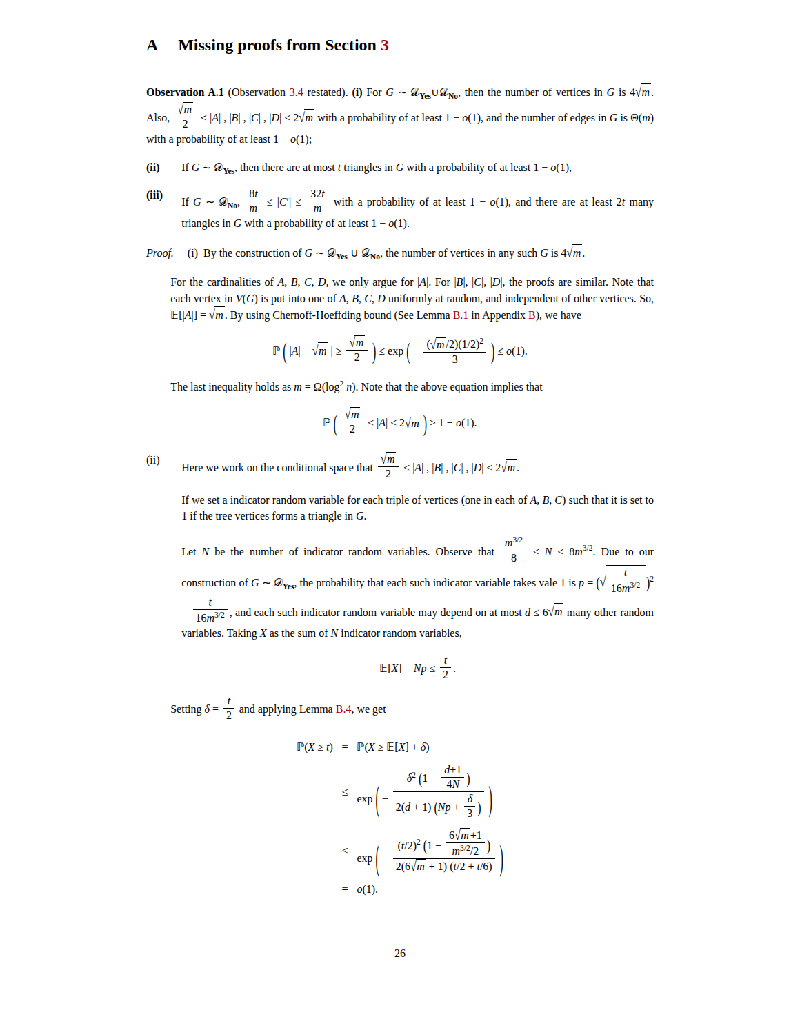AMissing proofs from Section 3
Observation A.1 (Observation 3.4 restated). (i) For G ∼ 𝒟Yes∪𝒟No, then the number of vertices in G is 4√m. Also, √m 2 ≤ |A| , |B| , |C| , |D| ≤ 2√m with a probability of at least 1 − o(1), and the number of edges in G is Θ(m) with a probability of at least 1 − o(1);
(ii) If G ∼ 𝒟Yes, then there are at most t triangles in G with a probability of at least 1 − o(1),
(iii) If G ∼ 𝒟No, 8t m ≤ |C′| ≤ 32t m with a probability of at least 1 − o(1), and there are at least 2t many triangles in G with a probability of at least 1 − o(1).
Proof. (i) By the construction of G ∼ 𝒟Yes ∪ 𝒟No, the number of vertices in any such G is 4√m.
For the cardinalities of A, B, C, D, we only argue for |A|. For |B|, |C|, |D|, the proofs are similar. Note that each vertex in V(G) is put into one of A, B, C, D uniformly at random, and independent of other vertices. So, 𝔼[|A|] = √m. By using Chernoff-Hoeffding bound (See Lemma B.1 in Appendix B), we have
ℙ ( |A| − √m | ≥ √m 2 ) ≤ exp ( − (√m/2)(1/2)23 ) ≤ o(1).
The last inequality holds as m = Ω(log2 n). Note that the above equation implies that
ℙ ( √m 2 ≤ |A| ≤ 2√m ) ≥ 1 − o(1).
(ii) Here we work on the conditional space that √m 2 ≤ |A| , |B| , |C| , |D| ≤ 2√m.
If we set a indicator random variable for each triple of vertices (one in each of A, B, C) such that it is set to 1 if the tree vertices forms a triangle in G.
Let N be the number of indicator random variables. Observe that m3/28 ≤ N ≤ 8m3/2. Due to our construction of G ∼ 𝒟Yes, the probability that each such indicator variable takes vale 1 is p = (√t 16m3/2)2 = t 16m3/2, and each such indicator random variable may depend on at most d ≤ 6√m many other random variables. Taking X as the sum of N indicator random variables,
𝔼[X] = Np ≤ t 2.
Setting δ = t 2 and applying Lemma B.4, we get
| ℙ( X ≥ t ) | = | ℙ( X ≥ 𝔼[ X ] + δ ) |
| | ≤ | exp ( − δ 2 ( 1 − d +1 4 N ) 2( d + 1) ( Np + δ 3 ) ) |
| | ≤ | exp ( − ( t /2) 2 ( 1 − 6 √ m +1 m 3/2 /2 ) 2(6 √ m + 1) ( t /2 + t /6) ) |
| | = | o (1). |
26